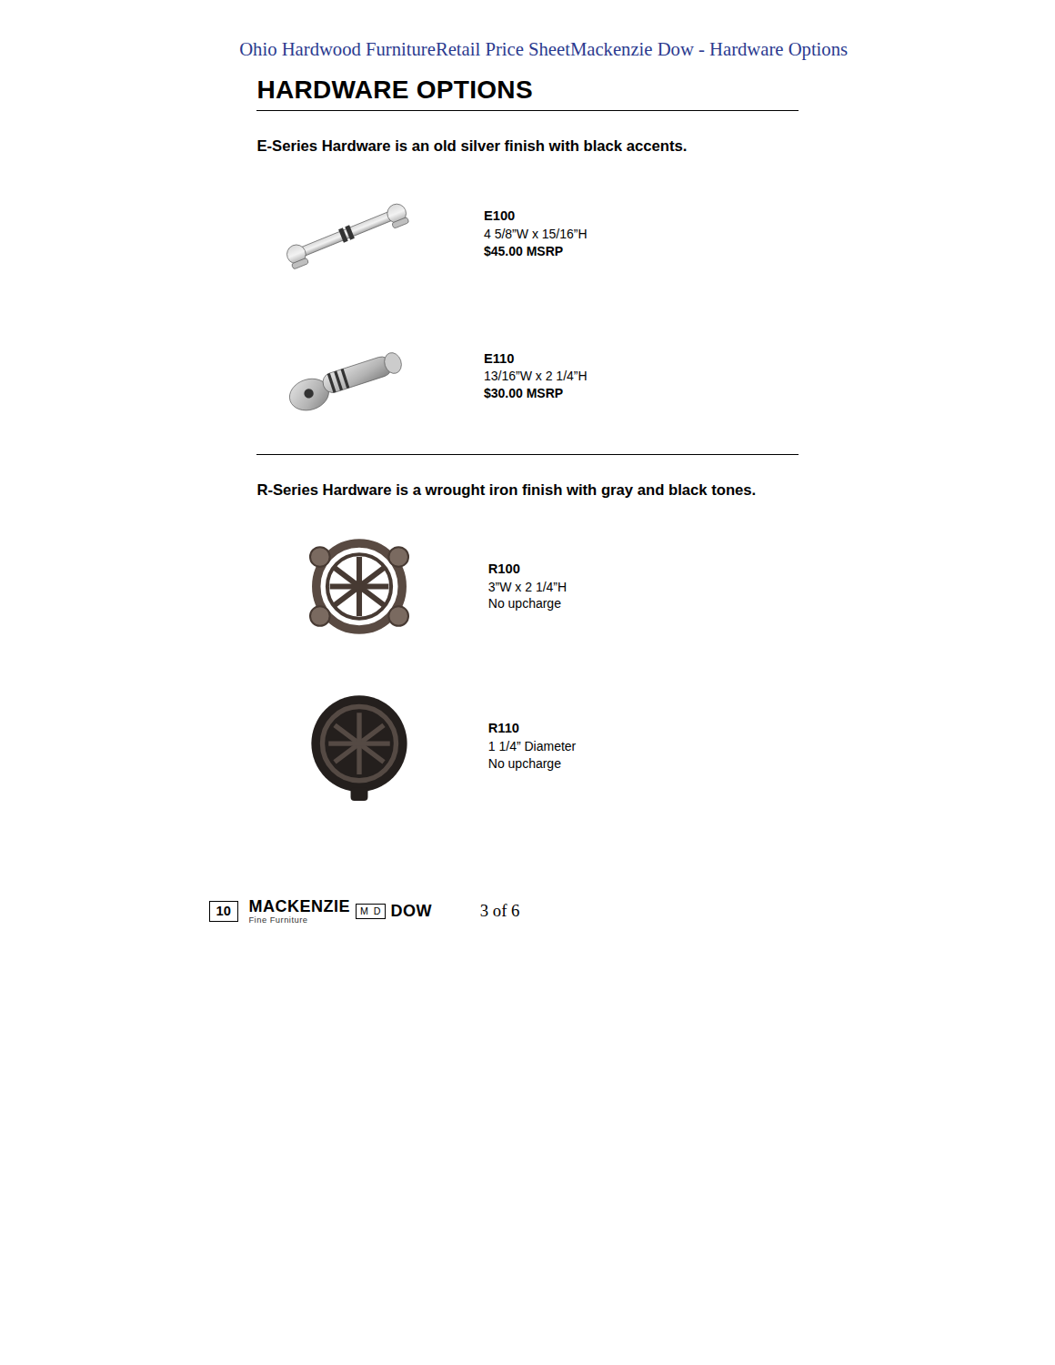Ohio Hardwood Furniture
Retail Price Sheet
Mackenzie Dow - Hardware Options
HARDWARE OPTIONS
E-Series Hardware is an old silver finish with black accents.
E100
4 5/8”W x 15/16”H
$45.00 MSRP
E110
13/16”W x 2 1/4”H
$30.00 MSRP
R-Series Hardware is a wrought iron finish with gray and black tones.
R100
3”W x 2 1/4”H
No upcharge
R110
1 1/4” Diameter
No upcharge
10
MACKENZIE
Fine Furniture
MD
DOW
3 of 6